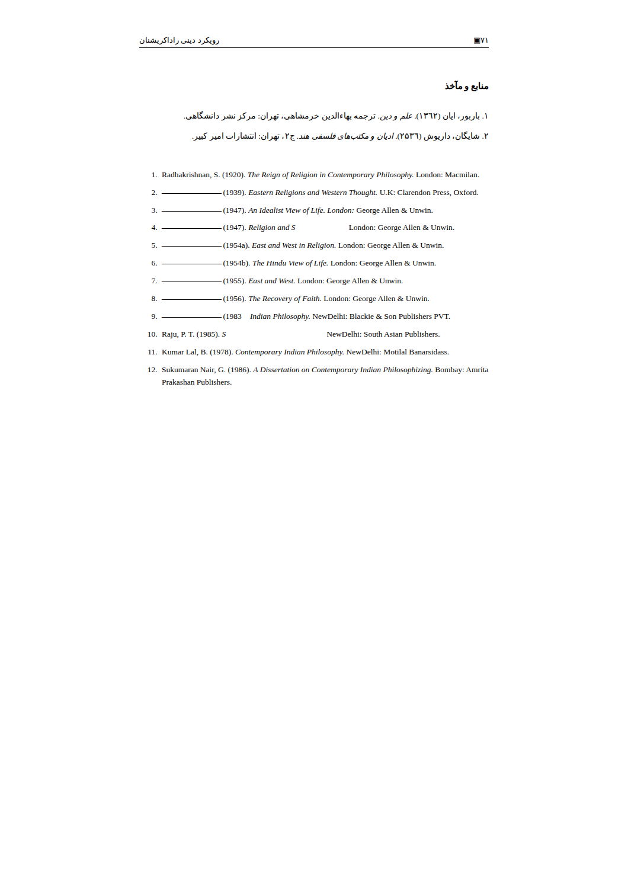۷۱▣ رویکرد دینی راداکریشنان
منابع و مآخذ
۱. باربور، ایان (۱۳٦۲). علم و دین. ترجمه بهاءالدین خرمشاهی، تهران: مرکز نشر دانشگاهی.
۲. شایگان، داریوش (۲۵۳٦). ادیان و مکتب‌های فلسفی هند. ج۲، تهران: انتشارات امیر کبیر.
Radhakrishnan, S. (1920). The Reign of Religion in Contemporary Philosophy. London: Macmilan.
———————— (1939). Eastern Religions and Western Thought. U.K: Clarendon Press, Oxford.
———————— (1947). An Idealist View of Life. London: George Allen & Unwin.
———————— (1947). Religion and S London: George Allen & Unwin.
———————— (1954a). East and West in Religion. London: George Allen & Unwin.
———————— (1954b). The Hindu View of Life. London: George Allen & Unwin.
———————— (1955). East and West. London: George Allen & Unwin.
———————— (1956). The Recovery of Faith. London: George Allen & Unwin.
———————— (1983 Indian Philosophy. NewDelhi: Blackie & Son Publishers PVT.
Raju, P. T. (1985). S NewDelhi: South Asian Publishers.
Kumar Lal, B. (1978). Contemporary Indian Philosophy. NewDelhi: Motilal Banarsidass.
Sukumaran Nair, G. (1986). A Dissertation on Contemporary Indian Philosophizing. Bombay: Amrita Prakashan Publishers.